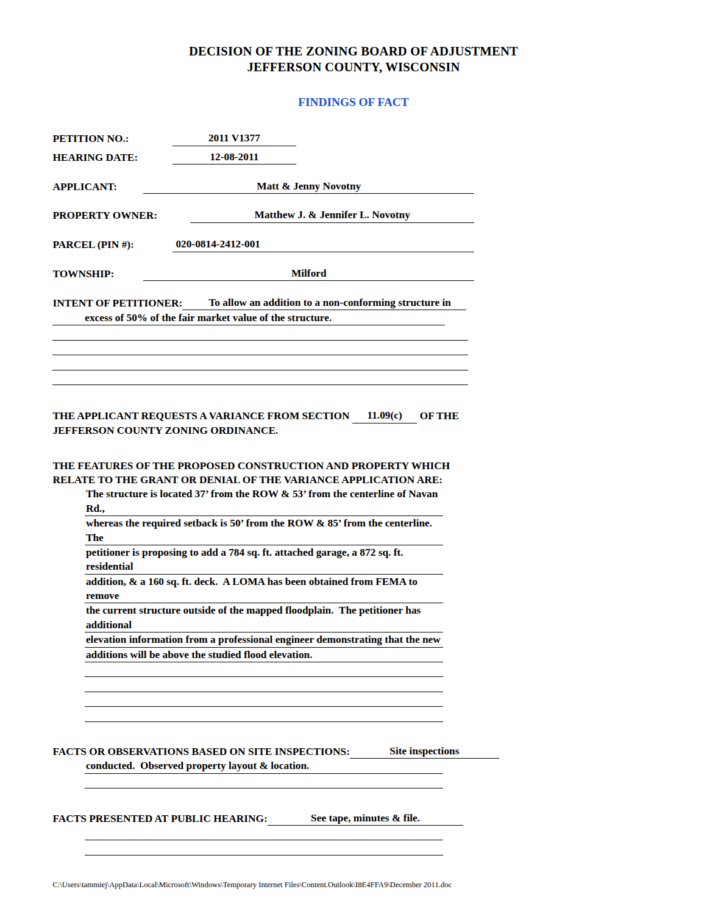DECISION OF THE ZONING BOARD OF ADJUSTMENT
JEFFERSON COUNTY, WISCONSIN
FINDINGS OF FACT
PETITION NO.: 2011 V1377
HEARING DATE: 12-08-2011
APPLICANT: Matt & Jenny Novotny
PROPERTY OWNER: Matthew J. & Jennifer L. Novotny
PARCEL (PIN #): 020-0814-2412-001
TOWNSHIP: Milford
INTENT OF PETITIONER: To allow an addition to a non-conforming structure in
excess of 50% of the fair market value of the structure.
THE APPLICANT REQUESTS A VARIANCE FROM SECTION 11.09(c) OF THE
JEFFERSON COUNTY ZONING ORDINANCE.
THE FEATURES OF THE PROPOSED CONSTRUCTION AND PROPERTY WHICH
RELATE TO THE GRANT OR DENIAL OF THE VARIANCE APPLICATION ARE:
The structure is located 37’ from the ROW & 53’ from the centerline of Navan Rd., whereas the required setback is 50’ from the ROW & 85’ from the centerline. The petitioner is proposing to add a 784 sq. ft. attached garage, a 872 sq. ft. residential addition, & a 160 sq. ft. deck. A LOMA has been obtained from FEMA to remove the current structure outside of the mapped floodplain. The petitioner has additional elevation information from a professional engineer demonstrating that the new additions will be above the studied flood elevation.
FACTS OR OBSERVATIONS BASED ON SITE INSPECTIONS: Site inspections conducted. Observed property layout & location.
FACTS PRESENTED AT PUBLIC HEARING: See tape, minutes & file.
C:\Users\tammiej\AppData\Local\Microsoft\Windows\Temporary Internet Files\Content.Outlook\I8E4FFA9\December 2011.doc